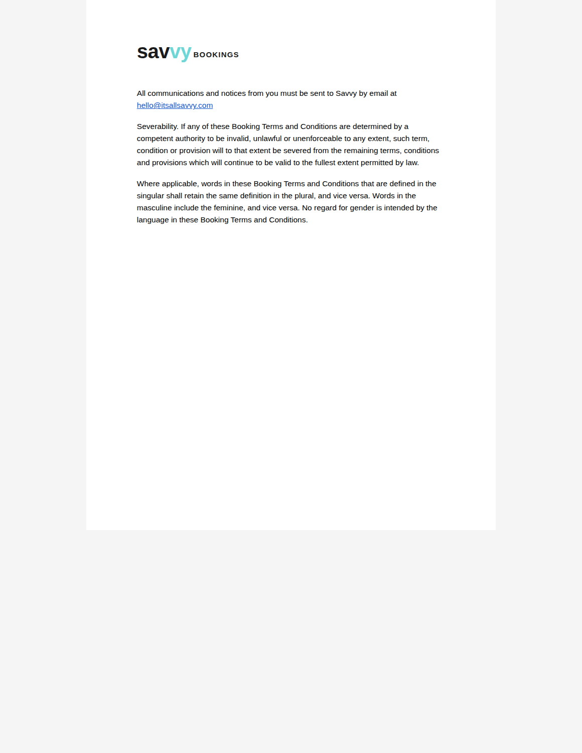savvy BOOKINGS
All communications and notices from you must be sent to Savvy by email at hello@itsallsavvy.com
Severability. If any of these Booking Terms and Conditions are determined by a competent authority to be invalid, unlawful or unenforceable to any extent, such term, condition or provision will to that extent be severed from the remaining terms, conditions and provisions which will continue to be valid to the fullest extent permitted by law.
Where applicable, words in these Booking Terms and Conditions that are defined in the singular shall retain the same definition in the plural, and vice versa. Words in the masculine include the feminine, and vice versa. No regard for gender is intended by the language in these Booking Terms and Conditions.